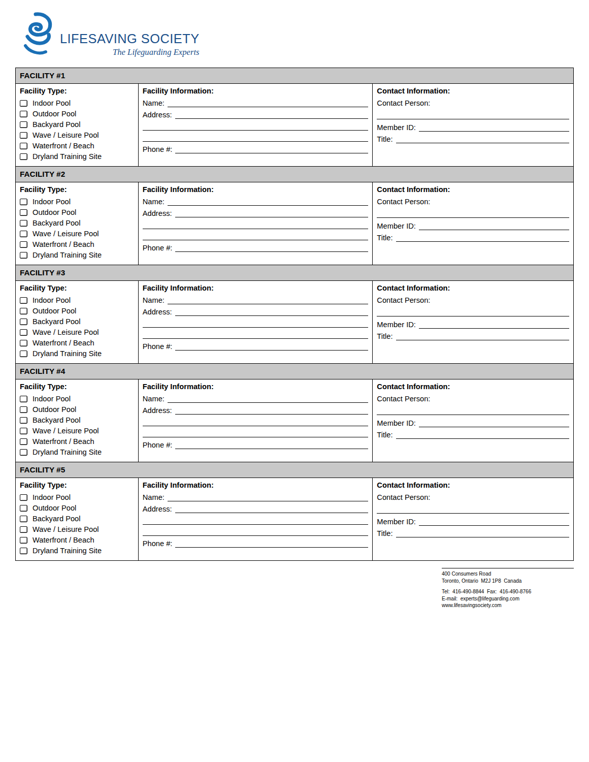LIFESAVING SOCIETY
The Lifeguarding Experts
| FACILITY #1 |
| Facility Type: Indoor Pool Outdoor Pool Backyard Pool Wave / Leisure Pool Waterfront / Beach Dryland Training Site | Facility Information: Name: Address: Phone #: | Contact Information: Contact Person: Member ID: Title: |
| FACILITY #2 |
| Facility Type: Indoor Pool Outdoor Pool Backyard Pool Wave / Leisure Pool Waterfront / Beach Dryland Training Site | Facility Information: Name: Address: Phone #: | Contact Information: Contact Person: Member ID: Title: |
| FACILITY #3 |
| Facility Type: Indoor Pool Outdoor Pool Backyard Pool Wave / Leisure Pool Waterfront / Beach Dryland Training Site | Facility Information: Name: Address: Phone #: | Contact Information: Contact Person: Member ID: Title: |
| FACILITY #4 |
| Facility Type: Indoor Pool Outdoor Pool Backyard Pool Wave / Leisure Pool Waterfront / Beach Dryland Training Site | Facility Information: Name: Address: Phone #: | Contact Information: Contact Person: Member ID: Title: |
| FACILITY #5 |
| Facility Type: Indoor Pool Outdoor Pool Backyard Pool Wave / Leisure Pool Waterfront / Beach Dryland Training Site | Facility Information: Name: Address: Phone #: | Contact Information: Contact Person: Member ID: Title: |
400 Consumers Road
Toronto, Ontario M2J 1P8 Canada
Tel: 416-490-8844 Fax: 416-490-8766
E-mail: experts@lifeguarding.com
www.lifesavingsociety.com